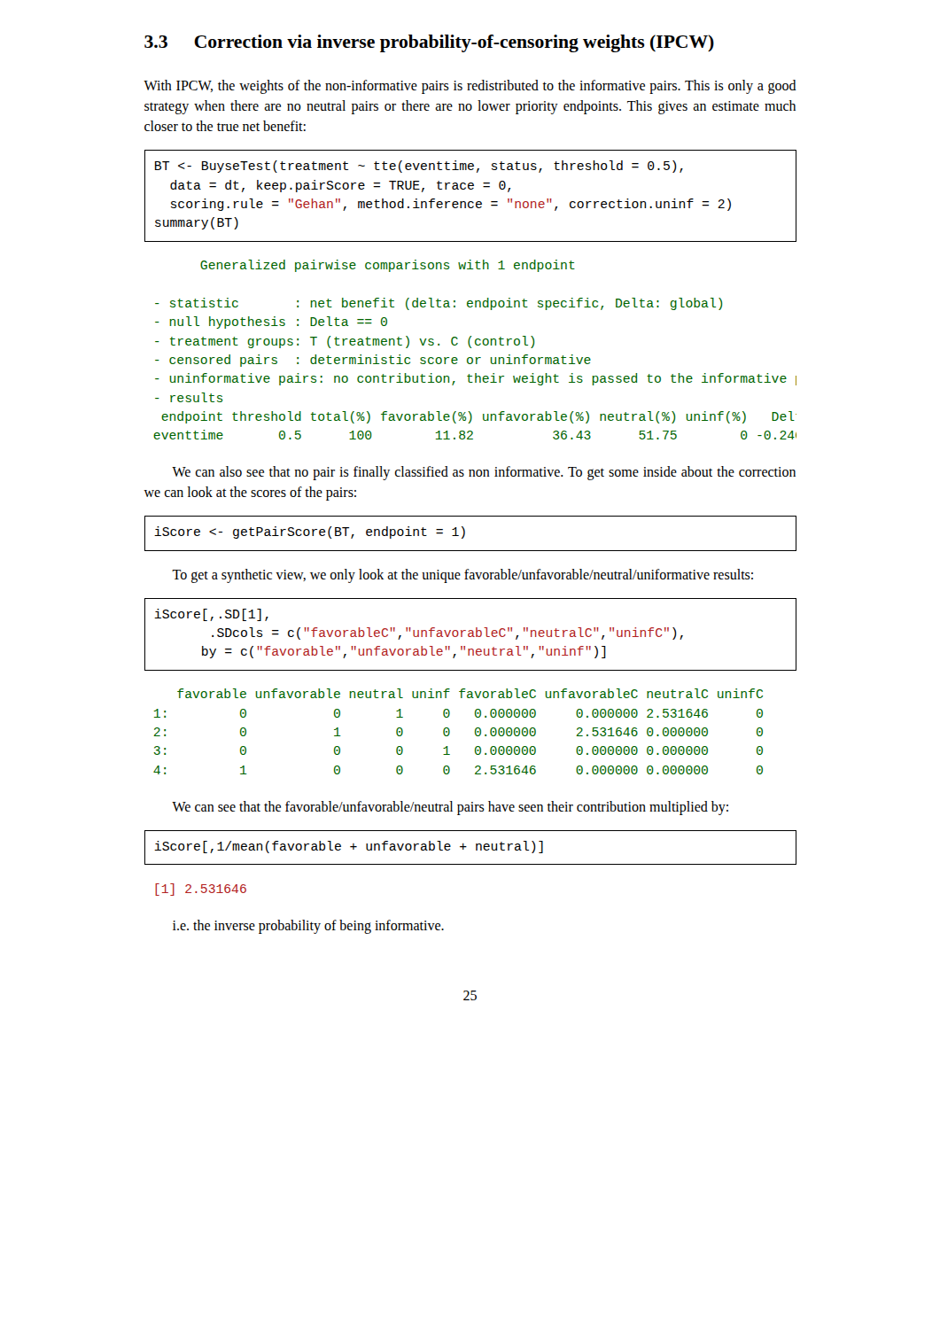3.3 Correction via inverse probability-of-censoring weights (IPCW)
With IPCW, the weights of the non-informative pairs is redistributed to the informative pairs. This is only a good strategy when there are no neutral pairs or there are no lower priority endpoints. This gives an estimate much closer to the true net benefit:
BT <- BuyseTest(treatment ~ tte(eventtime, status, threshold = 0.5),
  data = dt, keep.pairScore = TRUE, trace = 0,
  scoring.rule = "Gehan", method.inference = "none", correction.uninf = 2)
summary(BT)
      Generalized pairwise comparisons with 1 endpoint

- statistic       : net benefit (delta: endpoint specific, Delta: global)
- null hypothesis : Delta == 0
- treatment groups: T (treatment) vs. C (control)
- censored pairs  : deterministic score or uninformative
- uninformative pairs: no contribution, their weight is passed to the informative pairs using IPCW
- results
 endpoint threshold total(%) favorable(%) unfavorable(%) neutral(%) uninf(%)   Delta
eventtime       0.5      100        11.82          36.43      51.75        0 -0.2461
We can also see that no pair is finally classified as non informative. To get some inside about the correction we can look at the scores of the pairs:
iScore <- getPairScore(BT, endpoint = 1)
To get a synthetic view, we only look at the unique favorable/unfavorable/neutral/uniformative results:
iScore[,.SD[1],
       .SDcols = c("favorableC","unfavorableC","neutralC","uninfC"),
      by = c("favorable","unfavorable","neutral","uninf")]
   favorable unfavorable neutral uninf favorableC unfavorableC neutralC uninfC
1:         0           0       1     0   0.000000     0.000000 2.531646      0
2:         0           1       0     0   0.000000     2.531646 0.000000      0
3:         0           0       0     1   0.000000     0.000000 0.000000      0
4:         1           0       0     0   2.531646     0.000000 0.000000      0
We can see that the favorable/unfavorable/neutral pairs have seen their contribution multiplied by:
iScore[,1/mean(favorable + unfavorable + neutral)]
[1] 2.531646
i.e. the inverse probability of being informative.
25